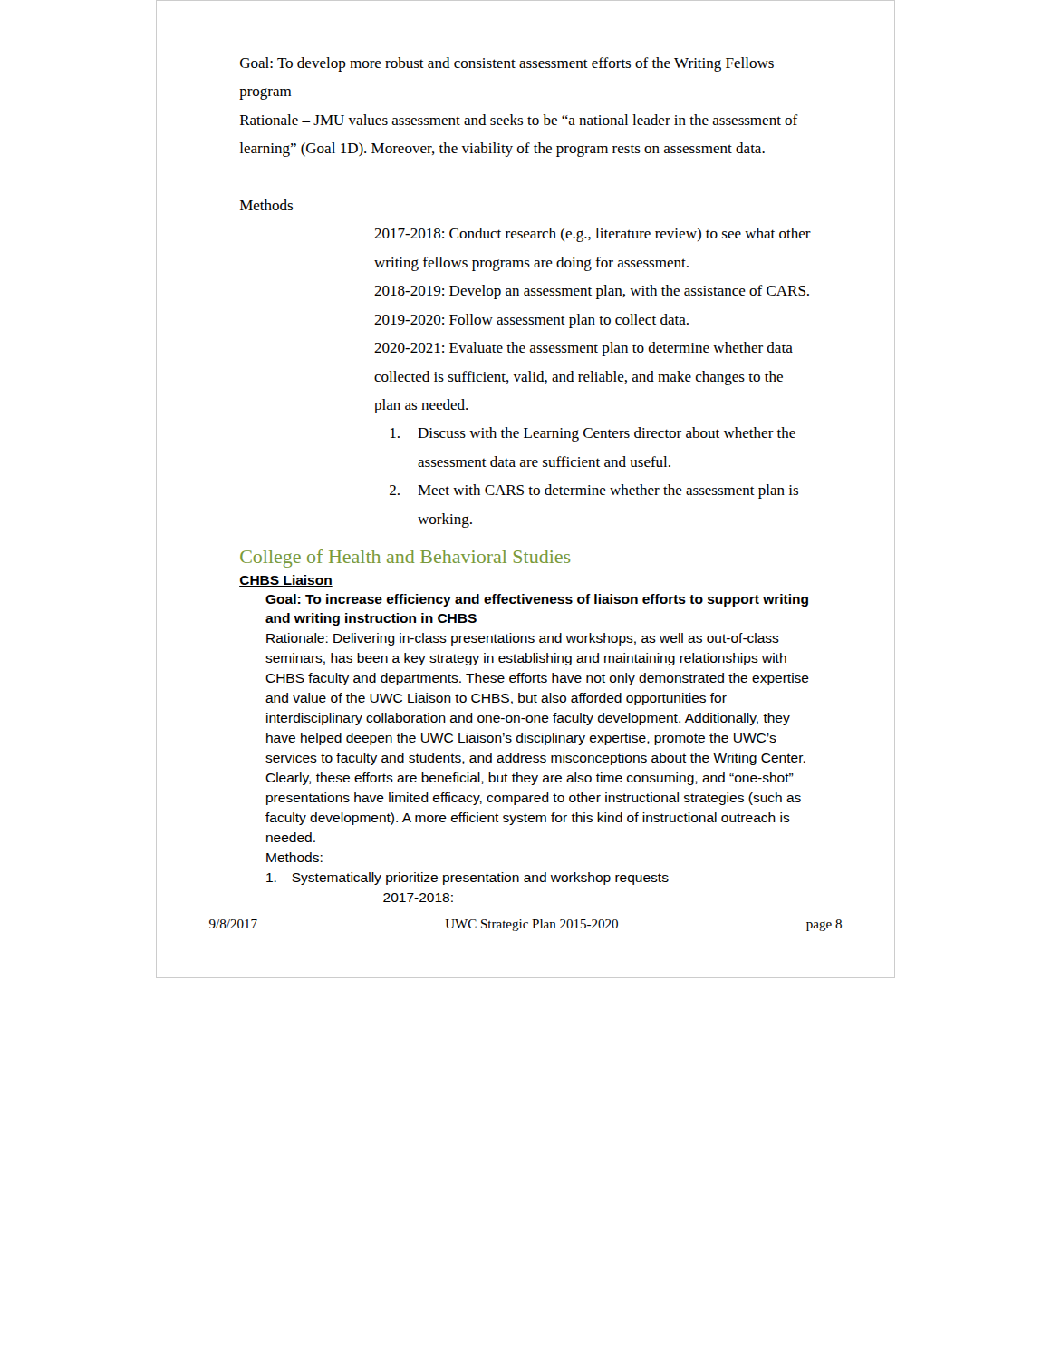Goal: To develop more robust and consistent assessment efforts of the Writing Fellows program
Rationale – JMU values assessment and seeks to be “a national leader in the assessment of learning” (Goal 1D). Moreover, the viability of the program rests on assessment data.
Methods
2017-2018: Conduct research (e.g., literature review) to see what other writing fellows programs are doing for assessment.
2018-2019: Develop an assessment plan, with the assistance of CARS.
2019-2020: Follow assessment plan to collect data.
2020-2021: Evaluate the assessment plan to determine whether data collected is sufficient, valid, and reliable, and make changes to the plan as needed.
Discuss with the Learning Centers director about whether the assessment data are sufficient and useful.
Meet with CARS to determine whether the assessment plan is working.
College of Health and Behavioral Studies
CHBS Liaison
Goal: To increase efficiency and effectiveness of liaison efforts to support writing and writing instruction in CHBS
Rationale: Delivering in-class presentations and workshops, as well as out-of-class seminars, has been a key strategy in establishing and maintaining relationships with CHBS faculty and departments. These efforts have not only demonstrated the expertise and value of the UWC Liaison to CHBS, but also afforded opportunities for interdisciplinary collaboration and one-on-one faculty development. Additionally, they have helped deepen the UWC Liaison’s disciplinary expertise, promote the UWC’s services to faculty and students, and address misconceptions about the Writing Center. Clearly, these efforts are beneficial, but they are also time consuming, and “one-shot” presentations have limited efficacy, compared to other instructional strategies (such as faculty development). A more efficient system for this kind of instructional outreach is needed.
Methods:
Systematically prioritize presentation and workshop requests
2017-2018:
9/8/2017
UWC Strategic Plan 2015-2020
page 8